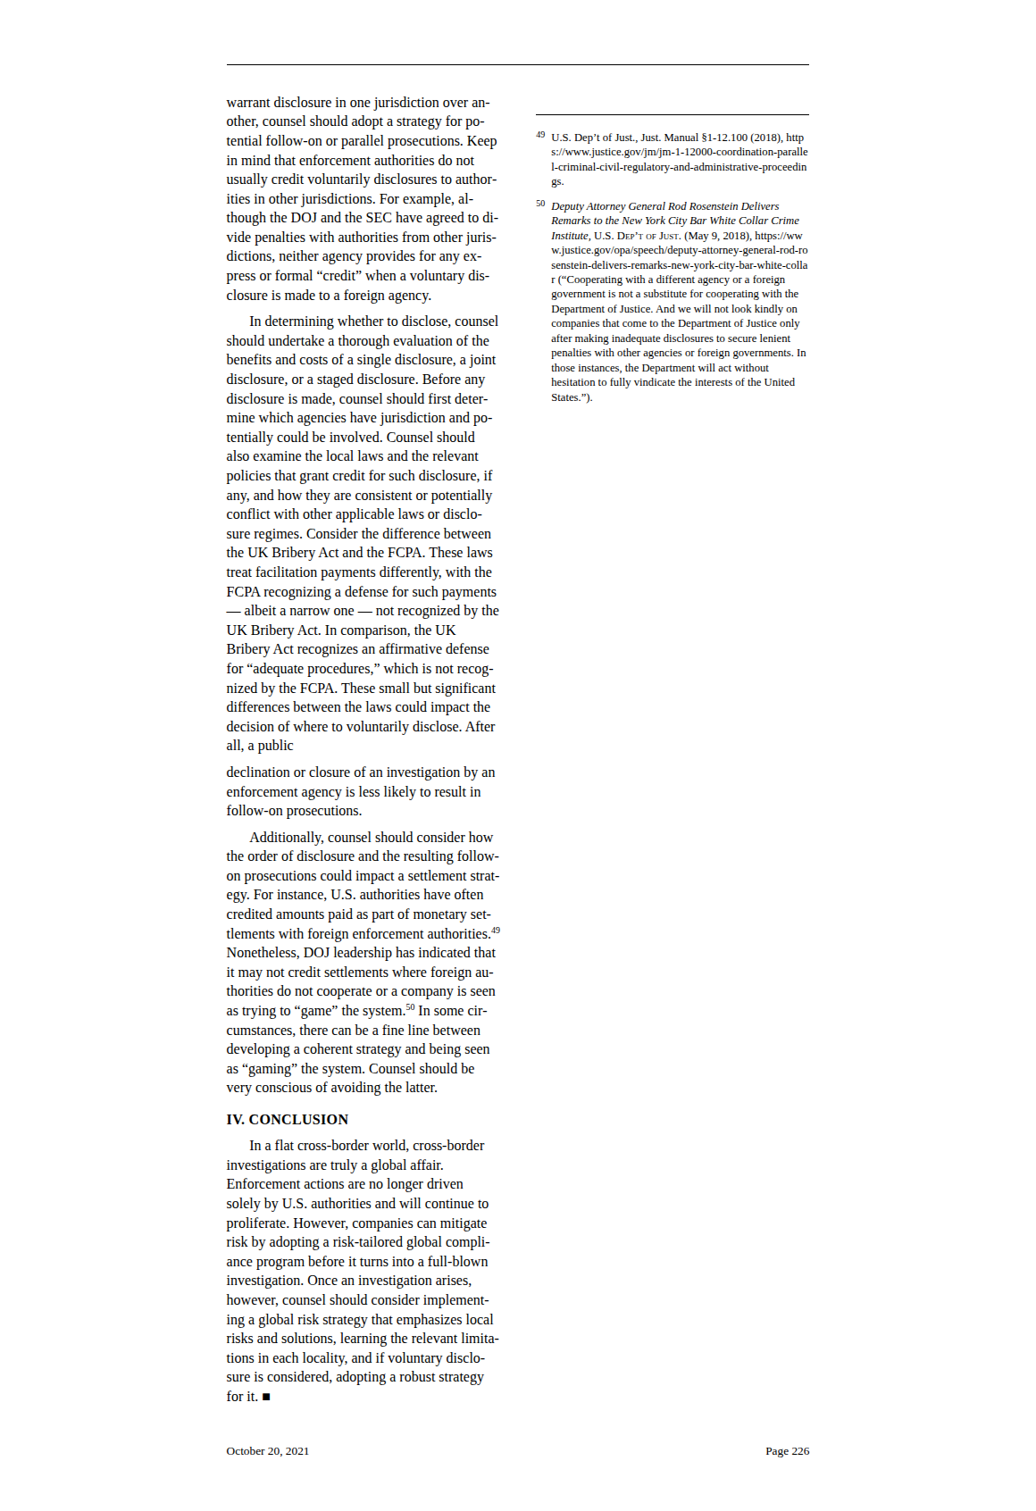warrant disclosure in one jurisdiction over another, counsel should adopt a strategy for potential follow-on or parallel prosecutions. Keep in mind that enforcement authorities do not usually credit voluntarily disclosures to authorities in other jurisdictions. For example, although the DOJ and the SEC have agreed to divide penalties with authorities from other jurisdictions, neither agency provides for any express or formal “credit” when a voluntary disclosure is made to a foreign agency.
In determining whether to disclose, counsel should undertake a thorough evaluation of the benefits and costs of a single disclosure, a joint disclosure, or a staged disclosure. Before any disclosure is made, counsel should first determine which agencies have jurisdiction and potentially could be involved. Counsel should also examine the local laws and the relevant policies that grant credit for such disclosure, if any, and how they are consistent or potentially conflict with other applicable laws or disclosure regimes. Consider the difference between the UK Bribery Act and the FCPA. These laws treat facilitation payments differently, with the FCPA recognizing a defense for such payments — albeit a narrow one — not recognized by the UK Bribery Act. In comparison, the UK Bribery Act recognizes an affirmative defense for “adequate procedures,” which is not recognized by the FCPA. These small but significant differences between the laws could impact the decision of where to voluntarily disclose. After all, a public
declination or closure of an investigation by an enforcement agency is less likely to result in follow-on prosecutions.
Additionally, counsel should consider how the order of disclosure and the resulting follow-on prosecutions could impact a settlement strategy. For instance, U.S. authorities have often credited amounts paid as part of monetary settlements with foreign enforcement authorities.49 Nonetheless, DOJ leadership has indicated that it may not credit settlements where foreign authorities do not cooperate or a company is seen as trying to “game” the system.50 In some circumstances, there can be a fine line between developing a coherent strategy and being seen as “gaming” the system. Counsel should be very conscious of avoiding the latter.
IV. CONCLUSION
In a flat cross-border world, cross-border investigations are truly a global affair. Enforcement actions are no longer driven solely by U.S. authorities and will continue to proliferate. However, companies can mitigate risk by adopting a risk-tailored global compliance program before it turns into a full-blown investigation. Once an investigation arises, however, counsel should consider implementing a global risk strategy that emphasizes local risks and solutions, learning the relevant limitations in each locality, and if voluntary disclosure is considered, adopting a robust strategy for it. ■
49 U.S. Dep’t of Just., Just. Manual §1-12.100 (2018), https://www.justice.gov/jm/jm-1-12000-coordination-parallel-criminal-civil-regulatory-and-administrative-proceedings.
50 Deputy Attorney General Rod Rosenstein Delivers Remarks to the New York City Bar White Collar Crime Institute, U.S. Dep’t of Just. (May 9, 2018), https://www.justice.gov/opa/speech/deputy-attorney-general-rod-rosenstein-delivers-remarks-new-york-city-bar-white-collar (“Cooperating with a different agency or a foreign government is not a substitute for cooperating with the Department of Justice. And we will not look kindly on companies that come to the Department of Justice only after making inadequate disclosures to secure lenient penalties with other agencies or foreign governments. In those instances, the Department will act without hesitation to fully vindicate the interests of the United States.”).
October 20, 2021 Page 226